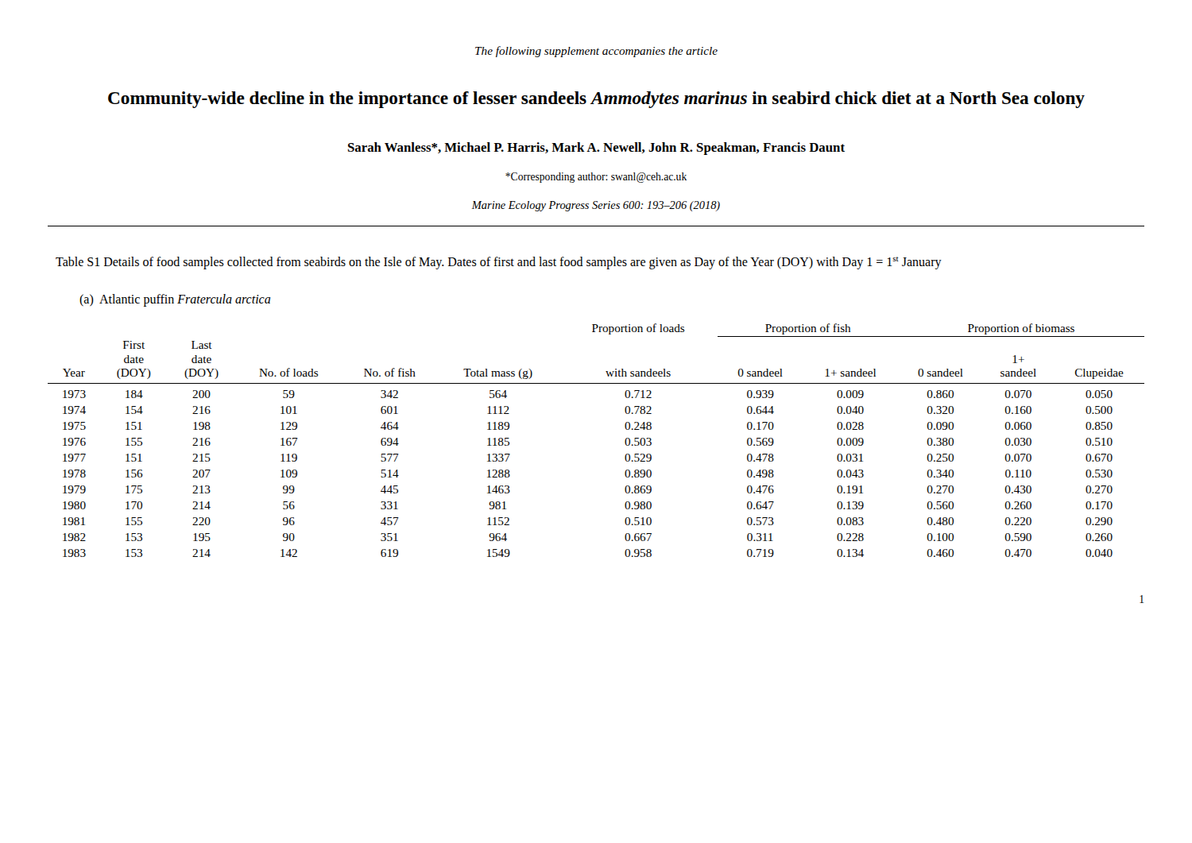The following supplement accompanies the article
Community-wide decline in the importance of lesser sandeels Ammodytes marinus in seabird chick diet at a North Sea colony
Sarah Wanless*, Michael P. Harris, Mark A. Newell, John R. Speakman, Francis Daunt
*Corresponding author: swanl@ceh.ac.uk
Marine Ecology Progress Series 600: 193–206 (2018)
Table S1 Details of food samples collected from seabirds on the Isle of May. Dates of first and last food samples are given as Day of the Year (DOY) with Day 1 = 1st January
(a) Atlantic puffin Fratercula arctica
| | | | | | | Proportion of loads | Proportion of fish | Proportion of biomass |
| --- | --- | --- | --- | --- | --- | --- | --- | --- |
| Year | First date (DOY) | Last date (DOY) | No. of loads | No. of fish | Total mass (g) | with sandeels | 0 sandeel | 1+ sandeel | 0 sandeel | 1+ sandeel | Clupeidae |
| 1973 | 184 | 200 | 59 | 342 | 564 | 0.712 | 0.939 | 0.009 | 0.860 | 0.070 | 0.050 |
| 1974 | 154 | 216 | 101 | 601 | 1112 | 0.782 | 0.644 | 0.040 | 0.320 | 0.160 | 0.500 |
| 1975 | 151 | 198 | 129 | 464 | 1189 | 0.248 | 0.170 | 0.028 | 0.090 | 0.060 | 0.850 |
| 1976 | 155 | 216 | 167 | 694 | 1185 | 0.503 | 0.569 | 0.009 | 0.380 | 0.030 | 0.510 |
| 1977 | 151 | 215 | 119 | 577 | 1337 | 0.529 | 0.478 | 0.031 | 0.250 | 0.070 | 0.670 |
| 1978 | 156 | 207 | 109 | 514 | 1288 | 0.890 | 0.498 | 0.043 | 0.340 | 0.110 | 0.530 |
| 1979 | 175 | 213 | 99 | 445 | 1463 | 0.869 | 0.476 | 0.191 | 0.270 | 0.430 | 0.270 |
| 1980 | 170 | 214 | 56 | 331 | 981 | 0.980 | 0.647 | 0.139 | 0.560 | 0.260 | 0.170 |
| 1981 | 155 | 220 | 96 | 457 | 1152 | 0.510 | 0.573 | 0.083 | 0.480 | 0.220 | 0.290 |
| 1982 | 153 | 195 | 90 | 351 | 964 | 0.667 | 0.311 | 0.228 | 0.100 | 0.590 | 0.260 |
| 1983 | 153 | 214 | 142 | 619 | 1549 | 0.958 | 0.719 | 0.134 | 0.460 | 0.470 | 0.040 |
1